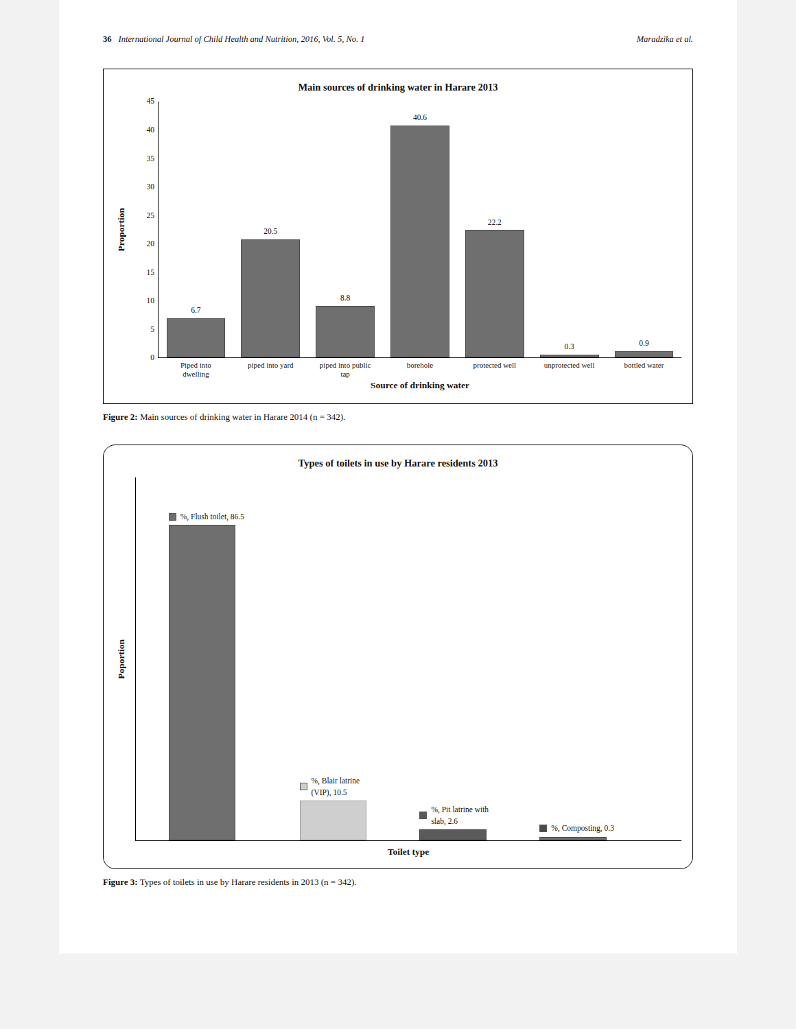36 International Journal of Child Health and Nutrition, 2016, Vol. 5, No. 1
Maradzika et al.
Main sources of drinking water in Harare 2013
Proportion
45 40 35 30 25 20 15 10 5 0
6.7
20.5
8.8
40.6
22.2
0.3
0.9
Piped into dwelling piped into yard piped into public tap borehole protected well unprotected well bottled water
Source of drinking water
Figure 2: Main sources of drinking water in Harare 2014 (n = 342).
Types of toilets in use by Harare residents 2013
Poportion
%, Flush toilet, 86.5
%, Blair latrine
(VIP), 10.5
%, Pit latrine with
slab, 2.6
%, Composting, 0.3
Toilet type
Figure 3: Types of toilets in use by Harare residents in 2013 (n = 342).